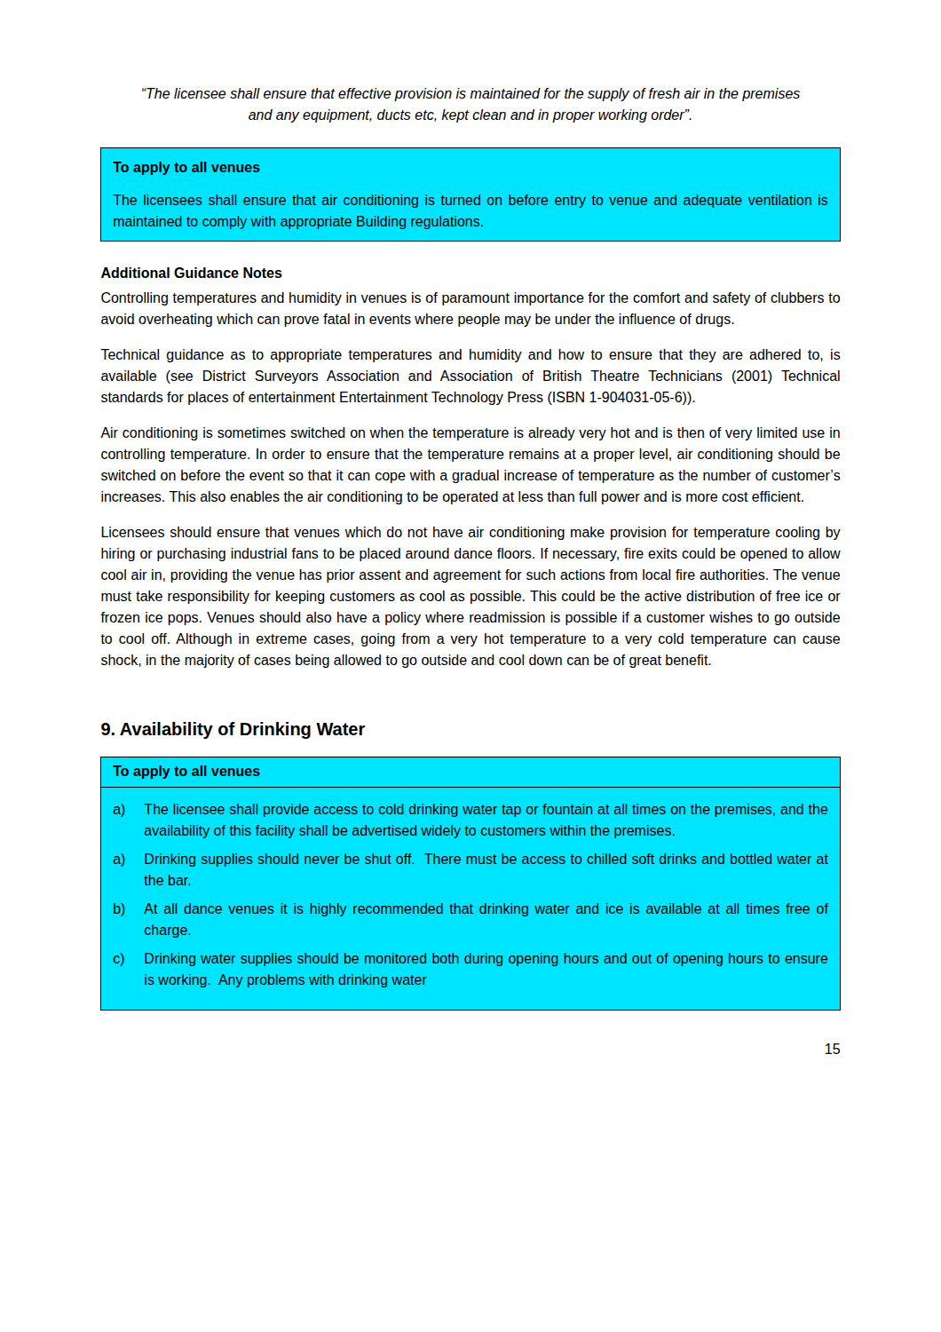“The licensee shall ensure that effective provision is maintained for the supply of fresh air in the premises and any equipment, ducts etc, kept clean and in proper working order”.
To apply to all venues
The licensees shall ensure that air conditioning is turned on before entry to venue and adequate ventilation is maintained to comply with appropriate Building regulations.
Additional Guidance Notes
Controlling temperatures and humidity in venues is of paramount importance for the comfort and safety of clubbers to avoid overheating which can prove fatal in events where people may be under the influence of drugs.
Technical guidance as to appropriate temperatures and humidity and how to ensure that they are adhered to, is available (see District Surveyors Association and Association of British Theatre Technicians (2001) Technical standards for places of entertainment Entertainment Technology Press (ISBN 1-904031-05-6)).
Air conditioning is sometimes switched on when the temperature is already very hot and is then of very limited use in controlling temperature. In order to ensure that the temperature remains at a proper level, air conditioning should be switched on before the event so that it can cope with a gradual increase of temperature as the number of customer’s increases. This also enables the air conditioning to be operated at less than full power and is more cost efficient.
Licensees should ensure that venues which do not have air conditioning make provision for temperature cooling by hiring or purchasing industrial fans to be placed around dance floors. If necessary, fire exits could be opened to allow cool air in, providing the venue has prior assent and agreement for such actions from local fire authorities. The venue must take responsibility for keeping customers as cool as possible. This could be the active distribution of free ice or frozen ice pops. Venues should also have a policy where readmission is possible if a customer wishes to go outside to cool off. Although in extreme cases, going from a very hot temperature to a very cold temperature can cause shock, in the majority of cases being allowed to go outside and cool down can be of great benefit.
9. Availability of Drinking Water
To apply to all venues
a) The licensee shall provide access to cold drinking water tap or fountain at all times on the premises, and the availability of this facility shall be advertised widely to customers within the premises.
a) Drinking supplies should never be shut off. There must be access to chilled soft drinks and bottled water at the bar.
b) At all dance venues it is highly recommended that drinking water and ice is available at all times free of charge.
c) Drinking water supplies should be monitored both during opening hours and out of opening hours to ensure is working. Any problems with drinking water
15